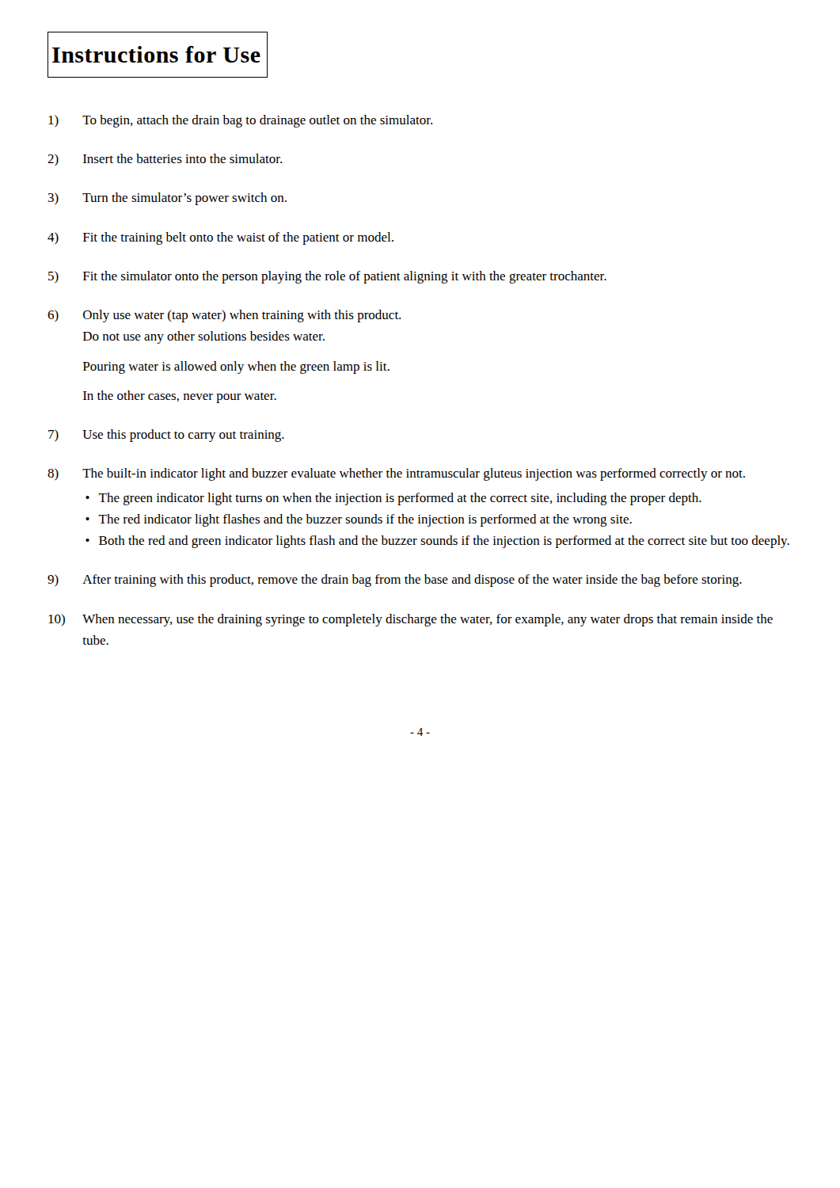Instructions for Use
1) To begin, attach the drain bag to drainage outlet on the simulator.
2) Insert the batteries into the simulator.
3) Turn the simulator’s power switch on.
4) Fit the training belt onto the waist of the patient or model.
5) Fit the simulator onto the person playing the role of patient aligning it with the greater trochanter.
6)
Only use water (tap water) when training with this product.
Do not use any other solutions besides water.
Pouring water is allowed only when the green lamp is lit.
In the other cases, never pour water.
7) Use this product to carry out training.
8)
The built-in indicator light and buzzer evaluate whether the intramuscular gluteus injection was performed correctly or not.
The green indicator light turns on when the injection is performed at the correct site, including the proper depth.
The red indicator light flashes and the buzzer sounds if the injection is performed at the wrong site.
Both the red and green indicator lights flash and the buzzer sounds if the injection is performed at the correct site but too deeply.
9) After training with this product, remove the drain bag from the base and dispose of the water inside the bag before storing.
10) When necessary, use the draining syringe to completely discharge the water, for example, any water drops that remain inside the tube.
- 4 -